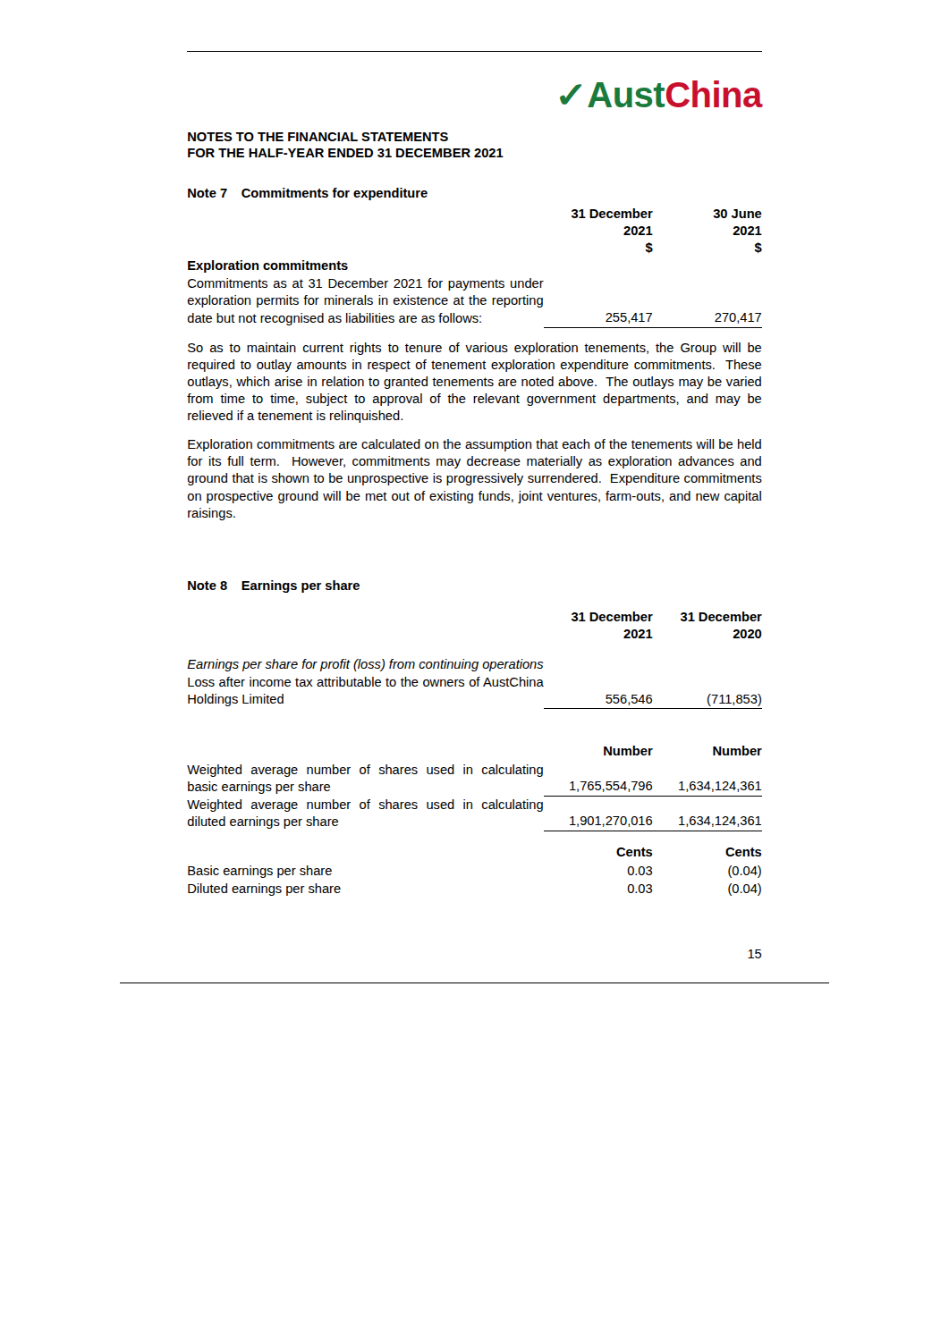✓Aust China
Notes to the Financial Statements
For the Half-Year Ended 31 December 2021
Note 7 Commitments for expenditure
| | 31 December 2021 $ | 30 June 2021 $ |
| Exploration commitments | | |
| Commitments as at 31 December 2021 for payments under exploration permits for minerals in existence at the reporting date but not recognised as liabilities are as follows: | 255,417 | 270,417 |
So as to maintain current rights to tenure of various exploration tenements, the Group will be required to outlay amounts in respect of tenement exploration expenditure commitments. These outlays, which arise in relation to granted tenements are noted above. The outlays may be varied from time to time, subject to approval of the relevant government departments, and may be relieved if a tenement is relinquished.
Exploration commitments are calculated on the assumption that each of the tenements will be held for its full term. However, commitments may decrease materially as exploration advances and ground that is shown to be unprospective is progressively surrendered. Expenditure commitments on prospective ground will be met out of existing funds, joint ventures, farm-outs, and new capital raisings.
Note 8 Earnings per share
| | 31 December 2021 | 31 December 2020 |
| Earnings per share for profit (loss) from continuing operations | | |
| Loss after income tax attributable to the owners of AustChina Holdings Limited | 556,546 | (711,853) |
| | Number | Number |
| Weighted average number of shares used in calculating basic earnings per share | 1,765,554,796 | 1,634,124,361 |
| Weighted average number of shares used in calculating diluted earnings per share | 1,901,270,016 | 1,634,124,361 |
| | Cents | Cents |
| Basic earnings per share | 0.03 | (0.04) |
| Diluted earnings per share | 0.03 | (0.04) |
15